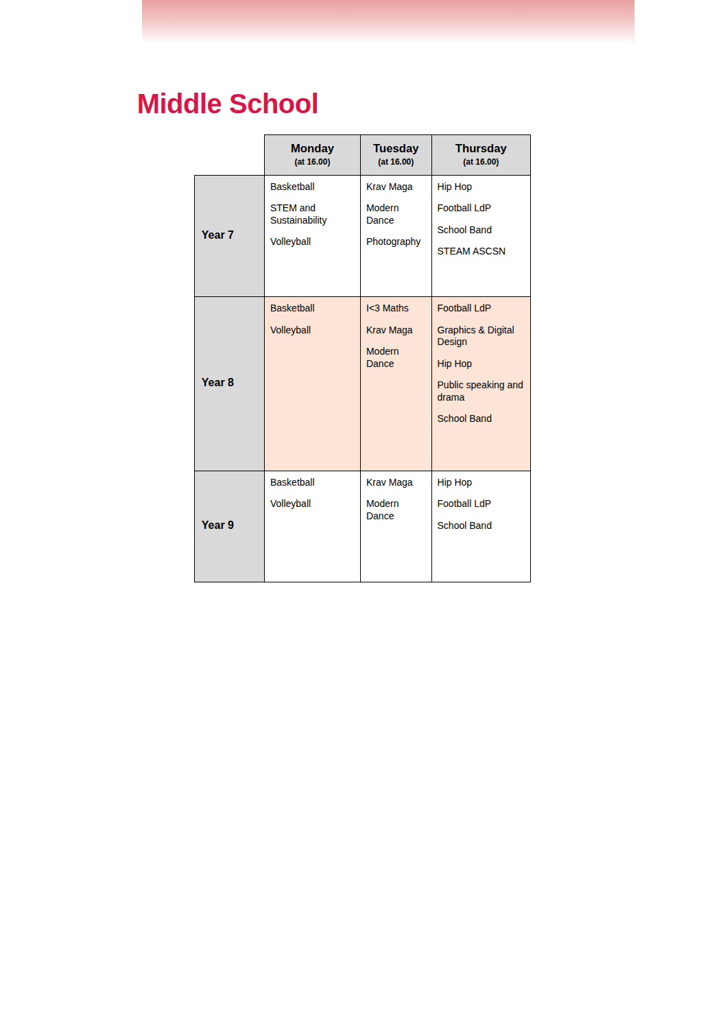Middle School
| | Monday (at 16.00) | Tuesday (at 16.00) | Thursday (at 16.00) |
| --- | --- | --- | --- |
| Year 7 | Basketball STEM and Sustainability Volleyball | Krav Maga Modern Dance Photography | Hip Hop Football LdP School Band STEAM ASCSN |
| Year 8 | Basketball Volleyball | I<3 Maths Krav Maga Modern Dance | Football LdP Graphics & Digital Design Hip Hop Public speaking and drama School Band |
| Year 9 | Basketball Volleyball | Krav Maga Modern Dance | Hip Hop Football LdP School Band |